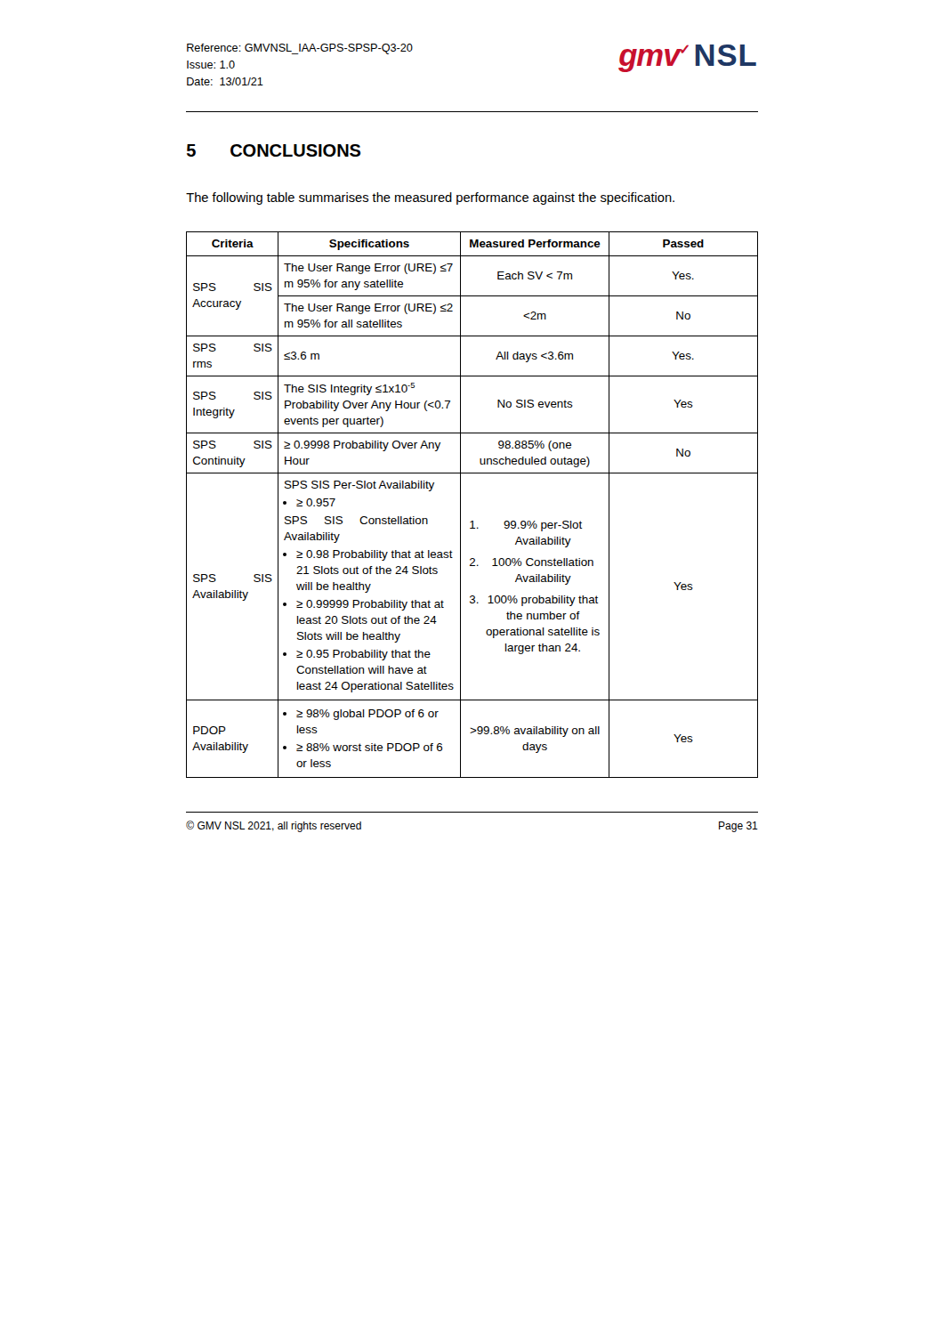Reference: GMVNSL_IAA-GPS-SPSP-Q3-20
Issue: 1.0
Date: 13/01/21
gmv✓NSL
5 CONCLUSIONS
The following table summarises the measured performance against the specification.
| Criteria | Specifications | Measured Performance | Passed |
| --- | --- | --- | --- |
| SPS SIS Accuracy | The User Range Error (URE) ≤7 m 95% for any satellite | Each SV < 7m | Yes. |
| The User Range Error (URE) ≤2 m 95% for all satellites | <2m | No |
| SPS SIS rms | ≤3.6 m | All days <3.6m | Yes. |
| SPS SIS Integrity | The SIS Integrity ≤1x10 -5 Probability Over Any Hour (<0.7 events per quarter) | No SIS events | Yes |
| SPS SIS Continuity | ≥ 0.9998 Probability Over Any Hour | 98.885% (one unscheduled outage) | No |
| SPS SIS Availability | SPS SIS Per-Slot Availability ≥ 0.957 SPS SIS Constellation Availability ≥ 0.98 Probability that at least 21 Slots out of the 24 Slots will be healthy ≥ 0.99999 Probability that at least 20 Slots out of the 24 Slots will be healthy ≥ 0.95 Probability that the Constellation will have at least 24 Operational Satellites | 99.9% per-Slot Availability 100% Constellation Availability 100% probability that the number of operational satellite is larger than 24. | Yes |
| PDOP Availability | ≥ 98% global PDOP of 6 or less ≥ 88% worst site PDOP of 6 or less | >99.8% availability on all days | Yes |
© GMV NSL 2021, all rights reserved
Page 31